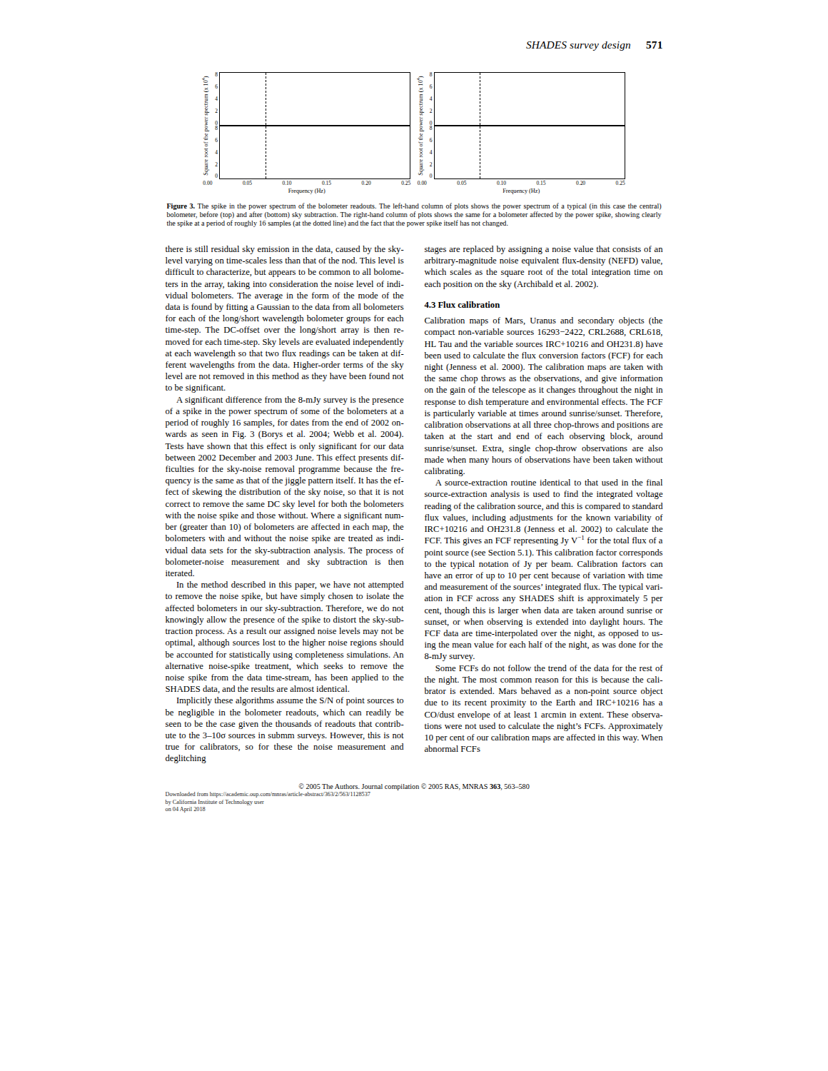SHADES survey design571
Square root of the power spectrum (x 104)
8
6
4
2
0
8
6
4
2
0
0.000.050.100.150.200.25
Frequency (Hz)
Square root of the power spectrum (x 104)
8
6
4
2
0
8
6
4
2
0
0.000.050.100.150.200.25
Frequency (Hz)
Figure 3. The spike in the power spectrum of the bolometer readouts. The left-hand column of plots shows the power spectrum of a typical (in this case the central) bolometer, before (top) and after (bottom) sky subtraction. The right-hand column of plots shows the same for a bolometer affected by the power spike, showing clearly the spike at a period of roughly 16 samples (at the dotted line) and the fact that the power spike itself has not changed.
there is still residual sky emission in the data, caused by the sky-level varying on time-scales less than that of the nod. This level is difficult to characterize, but appears to be common to all bolometers in the array, taking into consideration the noise level of individual bolometers. The average in the form of the mode of the data is found by fitting a Gaussian to the data from all bolometers for each of the long/short wavelength bolometer groups for each time-step. The DC-offset over the long/short array is then removed for each time-step. Sky levels are evaluated independently at each wavelength so that two flux readings can be taken at different wavelengths from the data. Higher-order terms of the sky level are not removed in this method as they have been found not to be significant.
A significant difference from the 8-mJy survey is the presence of a spike in the power spectrum of some of the bolometers at a period of roughly 16 samples, for dates from the end of 2002 onwards as seen in Fig. 3 (Borys et al. 2004; Webb et al. 2004). Tests have shown that this effect is only significant for our data between 2002 December and 2003 June. This effect presents difficulties for the sky-noise removal programme because the frequency is the same as that of the jiggle pattern itself. It has the effect of skewing the distribution of the sky noise, so that it is not correct to remove the same DC sky level for both the bolometers with the noise spike and those without. Where a significant number (greater than 10) of bolometers are affected in each map, the bolometers with and without the noise spike are treated as individual data sets for the sky-subtraction analysis. The process of bolometer-noise measurement and sky subtraction is then iterated.
In the method described in this paper, we have not attempted to remove the noise spike, but have simply chosen to isolate the affected bolometers in our sky-subtraction. Therefore, we do not knowingly allow the presence of the spike to distort the sky-subtraction process. As a result our assigned noise levels may not be optimal, although sources lost to the higher noise regions should be accounted for statistically using completeness simulations. An alternative noise-spike treatment, which seeks to remove the noise spike from the data time-stream, has been applied to the SHADES data, and the results are almost identical.
Implicitly these algorithms assume the S/N of point sources to be negligible in the bolometer readouts, which can readily be seen to be the case given the thousands of readouts that contribute to the 3–10σ sources in submm surveys. However, this is not true for calibrators, so for these the noise measurement and deglitching
stages are replaced by assigning a noise value that consists of an arbitrary-magnitude noise equivalent flux-density (NEFD) value, which scales as the square root of the total integration time on each position on the sky (Archibald et al. 2002).
4.3 Flux calibration
Calibration maps of Mars, Uranus and secondary objects (the compact non-variable sources 16293−2422, CRL2688, CRL618, HL Tau and the variable sources IRC+10216 and OH231.8) have been used to calculate the flux conversion factors (FCF) for each night (Jenness et al. 2000). The calibration maps are taken with the same chop throws as the observations, and give information on the gain of the telescope as it changes throughout the night in response to dish temperature and environmental effects. The FCF is particularly variable at times around sunrise/sunset. Therefore, calibration observations at all three chop-throws and positions are taken at the start and end of each observing block, around sunrise/sunset. Extra, single chop-throw observations are also made when many hours of observations have been taken without calibrating.
A source-extraction routine identical to that used in the final source-extraction analysis is used to find the integrated voltage reading of the calibration source, and this is compared to standard flux values, including adjustments for the known variability of IRC+10216 and OH231.8 (Jenness et al. 2002) to calculate the FCF. This gives an FCF representing Jy V−1 for the total flux of a point source (see Section 5.1). This calibration factor corresponds to the typical notation of Jy per beam. Calibration factors can have an error of up to 10 per cent because of variation with time and measurement of the sources’ integrated flux. The typical variation in FCF across any SHADES shift is approximately 5 per cent, though this is larger when data are taken around sunrise or sunset, or when observing is extended into daylight hours. The FCF data are time-interpolated over the night, as opposed to using the mean value for each half of the night, as was done for the 8-mJy survey.
Some FCFs do not follow the trend of the data for the rest of the night. The most common reason for this is because the calibrator is extended. Mars behaved as a non-point source object due to its recent proximity to the Earth and IRC+10216 has a CO/dust envelope of at least 1 arcmin in extent. These observations were not used to calculate the night’s FCFs. Approximately 10 per cent of our calibration maps are affected in this way. When abnormal FCFs
© 2005 The Authors. Journal compilation © 2005 RAS, MNRAS 363, 563–580
Downloaded from https://academic.oup.com/mnras/article-abstract/363/2/563/1128537
by California Institute of Technology user
on 04 April 2018